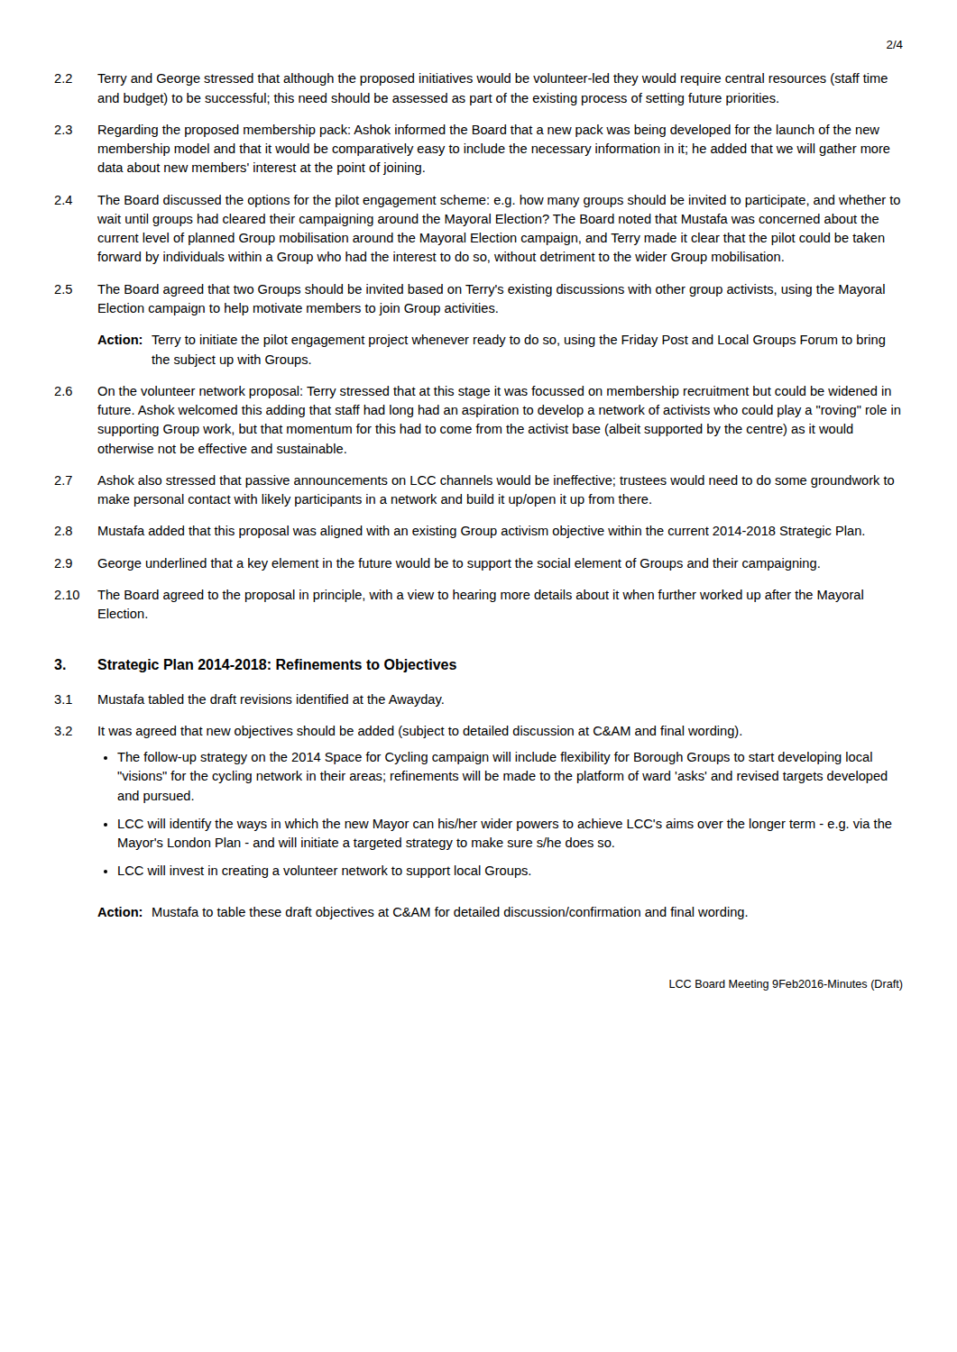2/4
2.2
Terry and George stressed that although the proposed initiatives would be volunteer-led they would require central resources (staff time and budget) to be successful; this need should be assessed as part of the existing process of setting future priorities.
2.3
Regarding the proposed membership pack: Ashok informed the Board that a new pack was being developed for the launch of the new membership model and that it would be comparatively easy to include the necessary information in it; he added that we will gather more data about new members' interest at the point of joining.
2.4
The Board discussed the options for the pilot engagement scheme: e.g. how many groups should be invited to participate, and whether to wait until groups had cleared their campaigning around the Mayoral Election? The Board noted that Mustafa was concerned about the current level of planned Group mobilisation around the Mayoral Election campaign, and Terry made it clear that the pilot could be taken forward by individuals within a Group who had the interest to do so, without detriment to the wider Group mobilisation.
2.5
The Board agreed that two Groups should be invited based on Terry's existing discussions with other group activists, using the Mayoral Election campaign to help motivate members to join Group activities.
Action:
Terry to initiate the pilot engagement project whenever ready to do so, using the Friday Post and Local Groups Forum to bring the subject up with Groups.
2.6
On the volunteer network proposal: Terry stressed that at this stage it was focussed on membership recruitment but could be widened in future. Ashok welcomed this adding that staff had long had an aspiration to develop a network of activists who could play a "roving" role in supporting Group work, but that momentum for this had to come from the activist base (albeit supported by the centre) as it would otherwise not be effective and sustainable.
2.7
Ashok also stressed that passive announcements on LCC channels would be ineffective; trustees would need to do some groundwork to make personal contact with likely participants in a network and build it up/open it up from there.
2.8
Mustafa added that this proposal was aligned with an existing Group activism objective within the current 2014-2018 Strategic Plan.
2.9
George underlined that a key element in the future would be to support the social element of Groups and their campaigning.
2.10
The Board agreed to the proposal in principle, with a view to hearing more details about it when further worked up after the Mayoral Election.
3. Strategic Plan 2014-2018: Refinements to Objectives
3.1
Mustafa tabled the draft revisions identified at the Awayday.
3.2
It was agreed that new objectives should be added (subject to detailed discussion at C&AM and final wording).
The follow-up strategy on the 2014 Space for Cycling campaign will include flexibility for Borough Groups to start developing local "visions" for the cycling network in their areas; refinements will be made to the platform of ward 'asks' and revised targets developed and pursued.
LCC will identify the ways in which the new Mayor can his/her wider powers to achieve LCC's aims over the longer term - e.g. via the Mayor's London Plan - and will initiate a targeted strategy to make sure s/he does so.
LCC will invest in creating a volunteer network to support local Groups.
Action:
Mustafa to table these draft objectives at C&AM for detailed discussion/confirmation and final wording.
LCC Board Meeting 9Feb2016-Minutes (Draft)